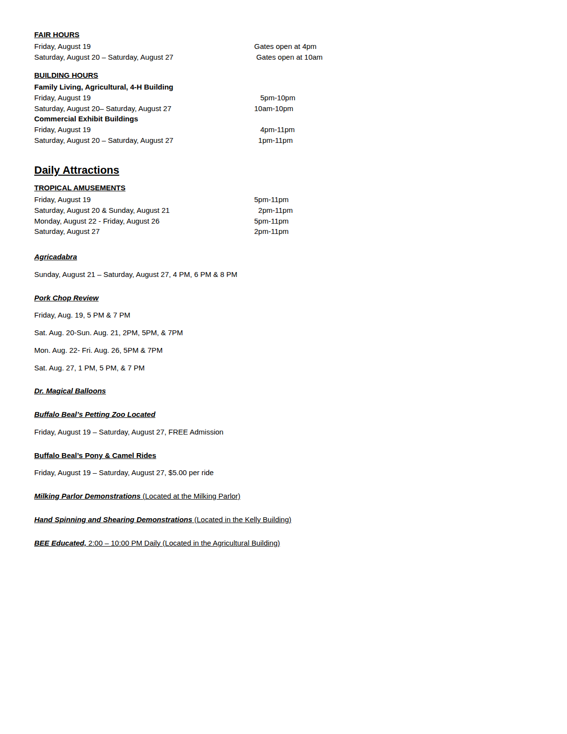FAIR HOURS
| Friday, August 19 | Gates open at 4pm |
| Saturday, August 20 – Saturday, August 27 | Gates open at 10am |
BUILDING HOURS
Family Living, Agricultural, 4-H Building
| Friday, August 19 | 5pm-10pm |
| Saturday, August 20– Saturday, August 27 | 10am-10pm |
Commercial Exhibit Buildings
| Friday, August 19 | 4pm-11pm |
| Saturday, August 20 – Saturday, August 27 | 1pm-11pm |
Daily Attractions
TROPICAL AMUSEMENTS
| Friday, August 19 | 5pm-11pm |
| Saturday, August 20 & Sunday, August 21 | 2pm-11pm |
| Monday, August 22 - Friday, August 26 | 5pm-11pm |
| Saturday, August 27 | 2pm-11pm |
Agricadabra
Sunday, August 21 – Saturday, August 27, 4 PM, 6 PM & 8 PM
Pork Chop Review
Friday, Aug. 19, 5 PM & 7 PM
Sat. Aug. 20-Sun. Aug. 21, 2PM, 5PM, & 7PM
Mon. Aug. 22- Fri. Aug. 26, 5PM & 7PM
Sat. Aug. 27, 1 PM, 5 PM, & 7 PM
Dr. Magical Balloons
Buffalo Beal’s Petting Zoo Located
Friday, August 19 – Saturday, August 27, FREE Admission
Buffalo Beal’s Pony & Camel Rides
Friday, August 19 – Saturday, August 27, $5.00 per ride
Milking Parlor Demonstrations (Located at the Milking Parlor)
Hand Spinning and Shearing Demonstrations (Located in the Kelly Building)
BEE Educated, 2:00 – 10:00 PM Daily (Located in the Agricultural Building)